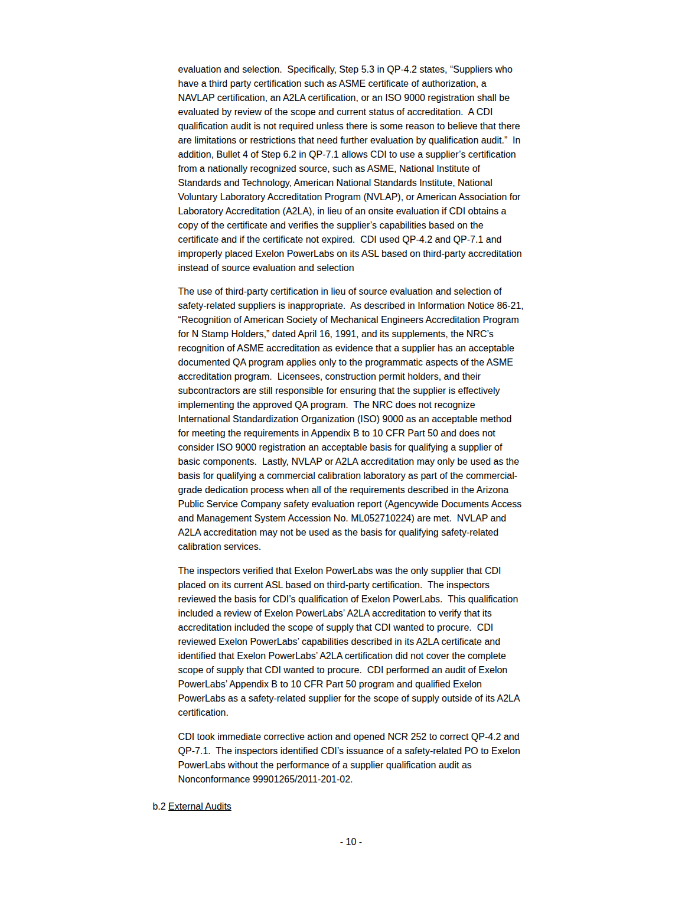evaluation and selection. Specifically, Step 5.3 in QP-4.2 states, “Suppliers who have a third party certification such as ASME certificate of authorization, a NAVLAP certification, an A2LA certification, or an ISO 9000 registration shall be evaluated by review of the scope and current status of accreditation. A CDI qualification audit is not required unless there is some reason to believe that there are limitations or restrictions that need further evaluation by qualification audit.” In addition, Bullet 4 of Step 6.2 in QP-7.1 allows CDI to use a supplier’s certification from a nationally recognized source, such as ASME, National Institute of Standards and Technology, American National Standards Institute, National Voluntary Laboratory Accreditation Program (NVLAP), or American Association for Laboratory Accreditation (A2LA), in lieu of an onsite evaluation if CDI obtains a copy of the certificate and verifies the supplier’s capabilities based on the certificate and if the certificate not expired. CDI used QP-4.2 and QP-7.1 and improperly placed Exelon PowerLabs on its ASL based on third-party accreditation instead of source evaluation and selection
The use of third-party certification in lieu of source evaluation and selection of safety-related suppliers is inappropriate. As described in Information Notice 86-21, “Recognition of American Society of Mechanical Engineers Accreditation Program for N Stamp Holders,” dated April 16, 1991, and its supplements, the NRC’s recognition of ASME accreditation as evidence that a supplier has an acceptable documented QA program applies only to the programmatic aspects of the ASME accreditation program. Licensees, construction permit holders, and their subcontractors are still responsible for ensuring that the supplier is effectively implementing the approved QA program. The NRC does not recognize International Standardization Organization (ISO) 9000 as an acceptable method for meeting the requirements in Appendix B to 10 CFR Part 50 and does not consider ISO 9000 registration an acceptable basis for qualifying a supplier of basic components. Lastly, NVLAP or A2LA accreditation may only be used as the basis for qualifying a commercial calibration laboratory as part of the commercial-grade dedication process when all of the requirements described in the Arizona Public Service Company safety evaluation report (Agencywide Documents Access and Management System Accession No. ML052710224) are met. NVLAP and A2LA accreditation may not be used as the basis for qualifying safety-related calibration services.
The inspectors verified that Exelon PowerLabs was the only supplier that CDI placed on its current ASL based on third-party certification. The inspectors reviewed the basis for CDI’s qualification of Exelon PowerLabs. This qualification included a review of Exelon PowerLabs’ A2LA accreditation to verify that its accreditation included the scope of supply that CDI wanted to procure. CDI reviewed Exelon PowerLabs’ capabilities described in its A2LA certificate and identified that Exelon PowerLabs’ A2LA certification did not cover the complete scope of supply that CDI wanted to procure. CDI performed an audit of Exelon PowerLabs’ Appendix B to 10 CFR Part 50 program and qualified Exelon PowerLabs as a safety-related supplier for the scope of supply outside of its A2LA certification.
CDI took immediate corrective action and opened NCR 252 to correct QP-4.2 and QP-7.1. The inspectors identified CDI’s issuance of a safety-related PO to Exelon PowerLabs without the performance of a supplier qualification audit as Nonconformance 99901265/2011-201-02.
b.2 External Audits
- 10 -